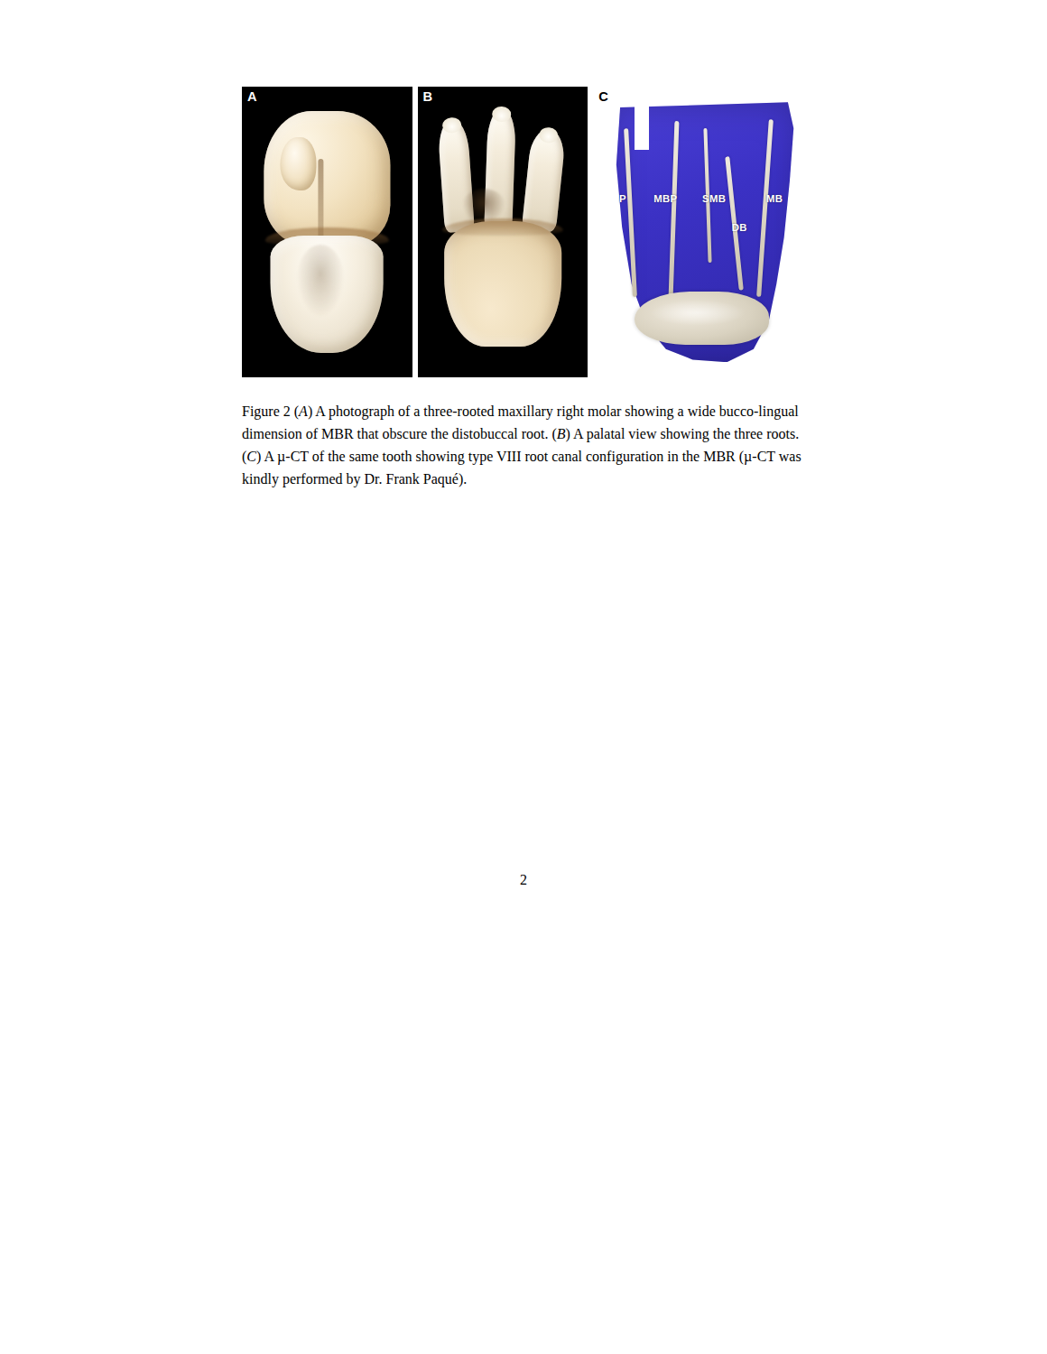A
B
C
P MBP SMB MB DB
Figure 2 (A) A photograph of a three-rooted maxillary right molar showing a wide bucco-lingual dimension of MBR that obscure the distobuccal root. (B) A palatal view showing the three roots. (C) A µ-CT of the same tooth showing type VIII root canal configuration in the MBR (µ-CT was kindly performed by Dr. Frank Paqué).
2